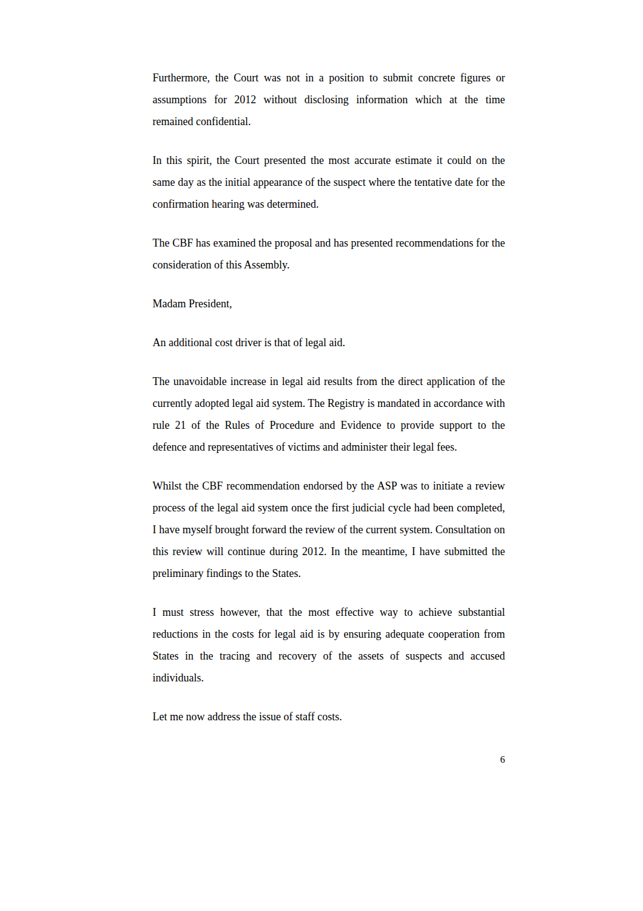Furthermore, the Court was not in a position to submit concrete figures or assumptions for 2012 without disclosing information which at the time remained confidential.
In this spirit, the Court presented the most accurate estimate it could on the same day as the initial appearance of the suspect where the tentative date for the confirmation hearing was determined.
The CBF has examined the proposal and has presented recommendations for the consideration of this Assembly.
Madam President,
An additional cost driver is that of legal aid.
The unavoidable increase in legal aid results from the direct application of the currently adopted legal aid system. The Registry is mandated in accordance with rule 21 of the Rules of Procedure and Evidence to provide support to the defence and representatives of victims and administer their legal fees.
Whilst the CBF recommendation endorsed by the ASP was to initiate a review process of the legal aid system once the first judicial cycle had been completed, I have myself brought forward the review of the current system. Consultation on this review will continue during 2012. In the meantime, I have submitted the preliminary findings to the States.
I must stress however, that the most effective way to achieve substantial reductions in the costs for legal aid is by ensuring adequate cooperation from States in the tracing and recovery of the assets of suspects and accused individuals.
Let me now address the issue of staff costs.
6